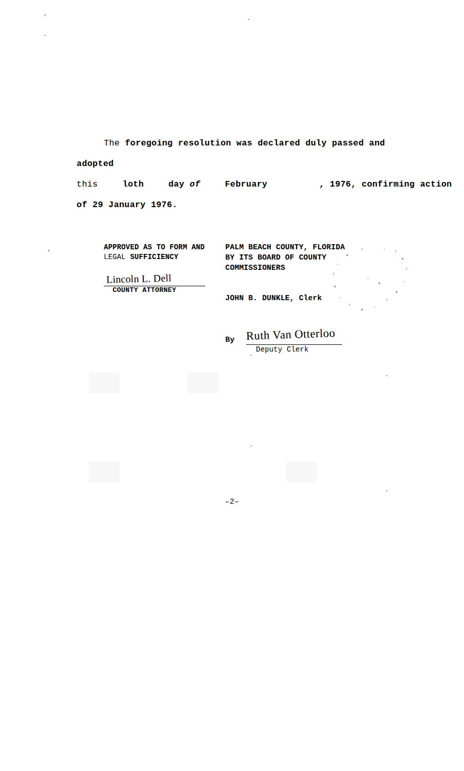’ . .
The foregoing resolution was declared duly passed and adopted
this loth day of February , 1976, confirming action
of 29 January 1976.
APPROVED AS TO FORM AND
LEGAL SUFFICIENCY
Lincoln L. Dell
COUNTY ATTORNEY
PALM BEACH COUNTY, FLORIDA
BY ITS BOARD OF COUNTY
COMMISSIONERS
JOHN B. DUNKLE, Clerk
By Ruth Van Otterloo Deputy Clerk
· ’ • ’ · • ’ · • ’ · • ’ · • ’ · •
’
. · . .
–2–